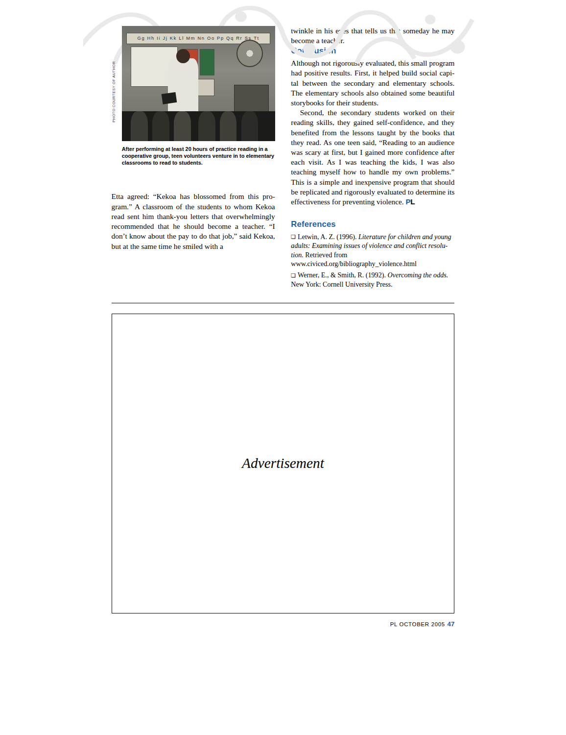PHOTO COURTESY OF AUTHOR
Gg Hh Ii Jj Kk Ll Mm Nn Oo Pp Qq Rr Ss Tt
After performing at least 20 hours of practice reading in a cooperative group, teen volunteers venture in to elementary classrooms to read to students.
Etta agreed: “Kekoa has blossomed from this program.” A classroom of the students to whom Kekoa read sent him thank-you letters that overwhelmingly recommended that he should become a teacher. “I don’t know about the pay to do that job,” said Kekoa, but at the same time he smiled with a
twinkle in his eyes that tells us that someday he may become a teacher.
Conclusion
Although not rigorously evaluated, this small program had positive results. First, it helped build social capital between the secondary and elementary schools. The elementary schools also obtained some beautiful storybooks for their students.
Second, the secondary students worked on their reading skills, they gained self-confidence, and they benefited from the lessons taught by the books that they read. As one teen said, “Reading to an audience was scary at first, but I gained more confidence after each visit. As I was teaching the kids, I was also teaching myself how to handle my own problems.” This is a simple and inexpensive program that should be replicated and rigorously evaluated to determine its effectiveness for preventing violence. PL
References
❏Letwin, A. Z. (1996). Literature for children and young adults: Examining issues of violence and conflict resolution. Retrieved from www.civiced.org/bibliography_violence.html
❏Werner, E., & Smith, R. (1992). Overcoming the odds. New York: Cornell University Press.
Advertisement
PL OCTOBER 200547